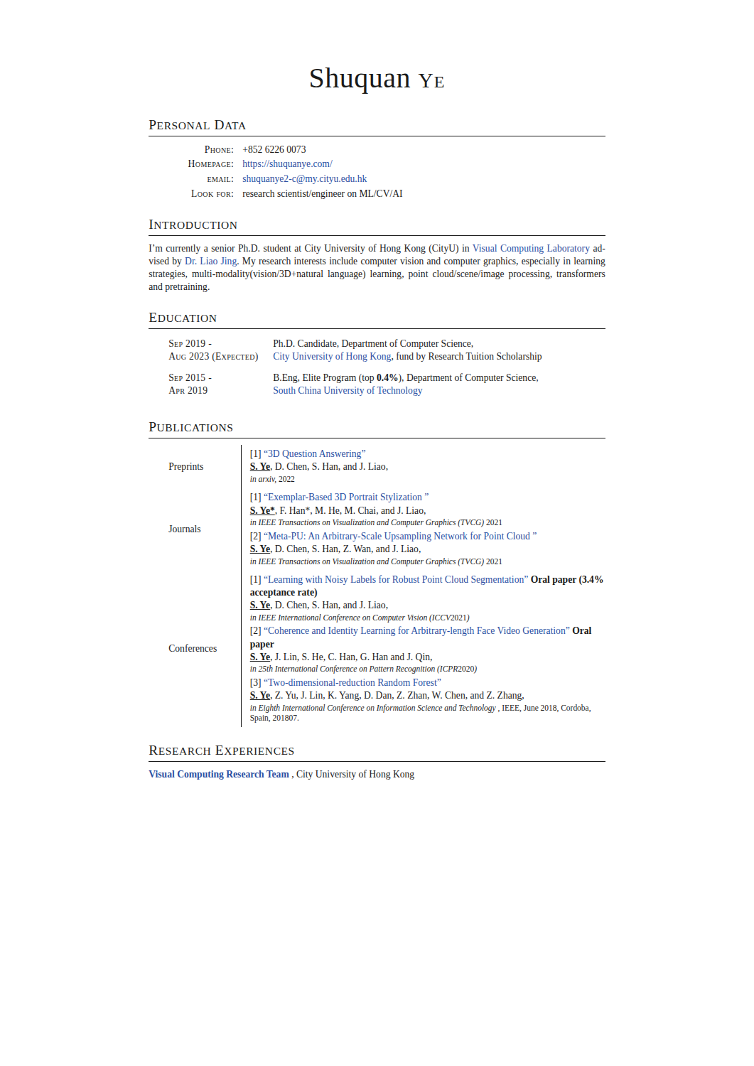Shuquan YE
PERSONAL DATA
| Phone: | +852 6226 0073 |
| Homepage: | https://shuquanye.com/ |
| email: | shuquanye2-c@my.cityu.edu.hk |
| Look for: | research scientist/engineer on ML/CV/AI |
INTRODUCTION
I’m currently a senior Ph.D. student at City University of Hong Kong (CityU) in Visual Computing Laboratory advised by Dr. Liao Jing. My research interests include computer vision and computer graphics, especially in learning strategies, multi-modality(vision/3D+natural language) learning, point cloud/scene/image processing, transformers and pretraining.
EDUCATION
| Sep 2019 - Aug 2023 (Expected) | Ph.D. Candidate, Department of Computer Science, City University of Hong Kong , fund by Research Tuition Scholarship |
| Sep 2015 - Apr 2019 | B.Eng, Elite Program (top 0.4% ), Department of Computer Science, South China University of Technology |
PUBLICATIONS
| Preprints | [1] “3D Question Answering” S. Ye , D. Chen, S. Han, and J. Liao, in arxiv, 2022 |
| Journals | [1] “Exemplar-Based 3D Portrait Stylization ” S. Ye* , F. Han*, M. He, M. Chai, and J. Liao, in IEEE Transactions on Visualization and Computer Graphics (TVCG) 2021 [2] “Meta-PU: An Arbitrary-Scale Upsampling Network for Point Cloud ” S. Ye , D. Chen, S. Han, Z. Wan, and J. Liao, in IEEE Transactions on Visualization and Computer Graphics (TVCG) 2021 |
| Conferences | [1] “Learning with Noisy Labels for Robust Point Cloud Segmentation” Oral paper (3.4% acceptance rate) S. Ye , D. Chen, S. Han, and J. Liao, in IEEE International Conference on Computer Vision (ICCV 2021 ) [2] “Coherence and Identity Learning for Arbitrary-length Face Video Generation” Oral paper S. Ye , J. Lin, S. He, C. Han, G. Han and J. Qin, in 25th International Conference on Pattern Recognition (ICPR 2020 ) [3] “Two-dimensional-reduction Random Forest” S. Ye , Z. Yu, J. Lin, K. Yang, D. Dan, Z. Zhan, W. Chen, and Z. Zhang, in Eighth International Conference on Information Science and Technology , IEEE, June 2018, Cordoba, Spain, 201807. |
RESEARCH EXPERIENCES
Visual Computing Research Team , City University of Hong Kong